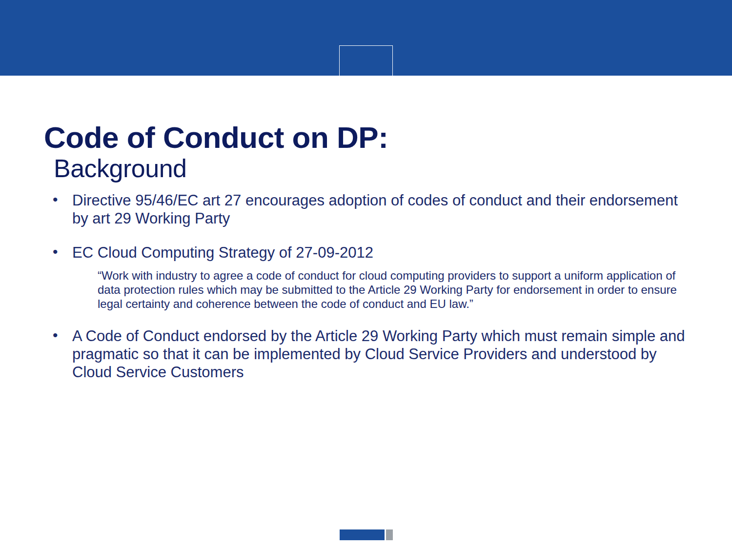European
Commission
Code of Conduct on DP:
Background
Directive 95/46/EC art 27 encourages adoption of codes of conduct and their endorsement by art 29 Working Party
EC Cloud Computing Strategy of 27-09-2012
“Work with industry to agree a code of conduct for cloud computing providers to support a uniform application of data protection rules which may be submitted to the Article 29 Working Party for endorsement in order to ensure legal certainty and coherence between the code of conduct and EU law.”
A Code of Conduct endorsed by the Article 29 Working Party which must remain simple and pragmatic so that it can be implemented by Cloud Service Providers and understood by Cloud Service Customers